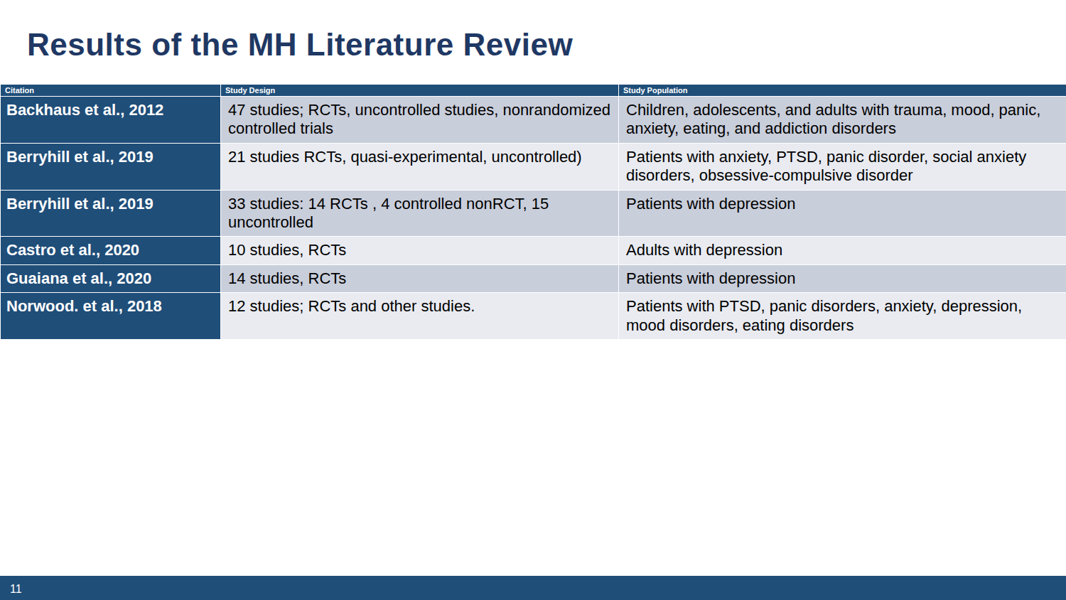Results of the MH Literature Review
| Citation | Study Design | Study Population |
| --- | --- | --- |
| Backhaus et al., 2012 | 47 studies; RCTs, uncontrolled studies, nonrandomized controlled trials | Children, adolescents, and adults with trauma, mood, panic, anxiety, eating, and addiction disorders |
| Berryhill et al., 2019 | 21 studies RCTs, quasi-experimental, uncontrolled) | Patients with anxiety, PTSD, panic disorder, social anxiety disorders, obsessive-compulsive disorder |
| Berryhill et al., 2019 | 33 studies: 14 RCTs , 4 controlled nonRCT, 15 uncontrolled | Patients with depression |
| Castro et al., 2020 | 10 studies, RCTs | Adults with depression |
| Guaiana et al., 2020 | 14 studies, RCTs | Patients with depression |
| Norwood. et al., 2018 | 12 studies; RCTs and other studies. | Patients with PTSD, panic disorders, anxiety, depression, mood disorders, eating disorders |
11